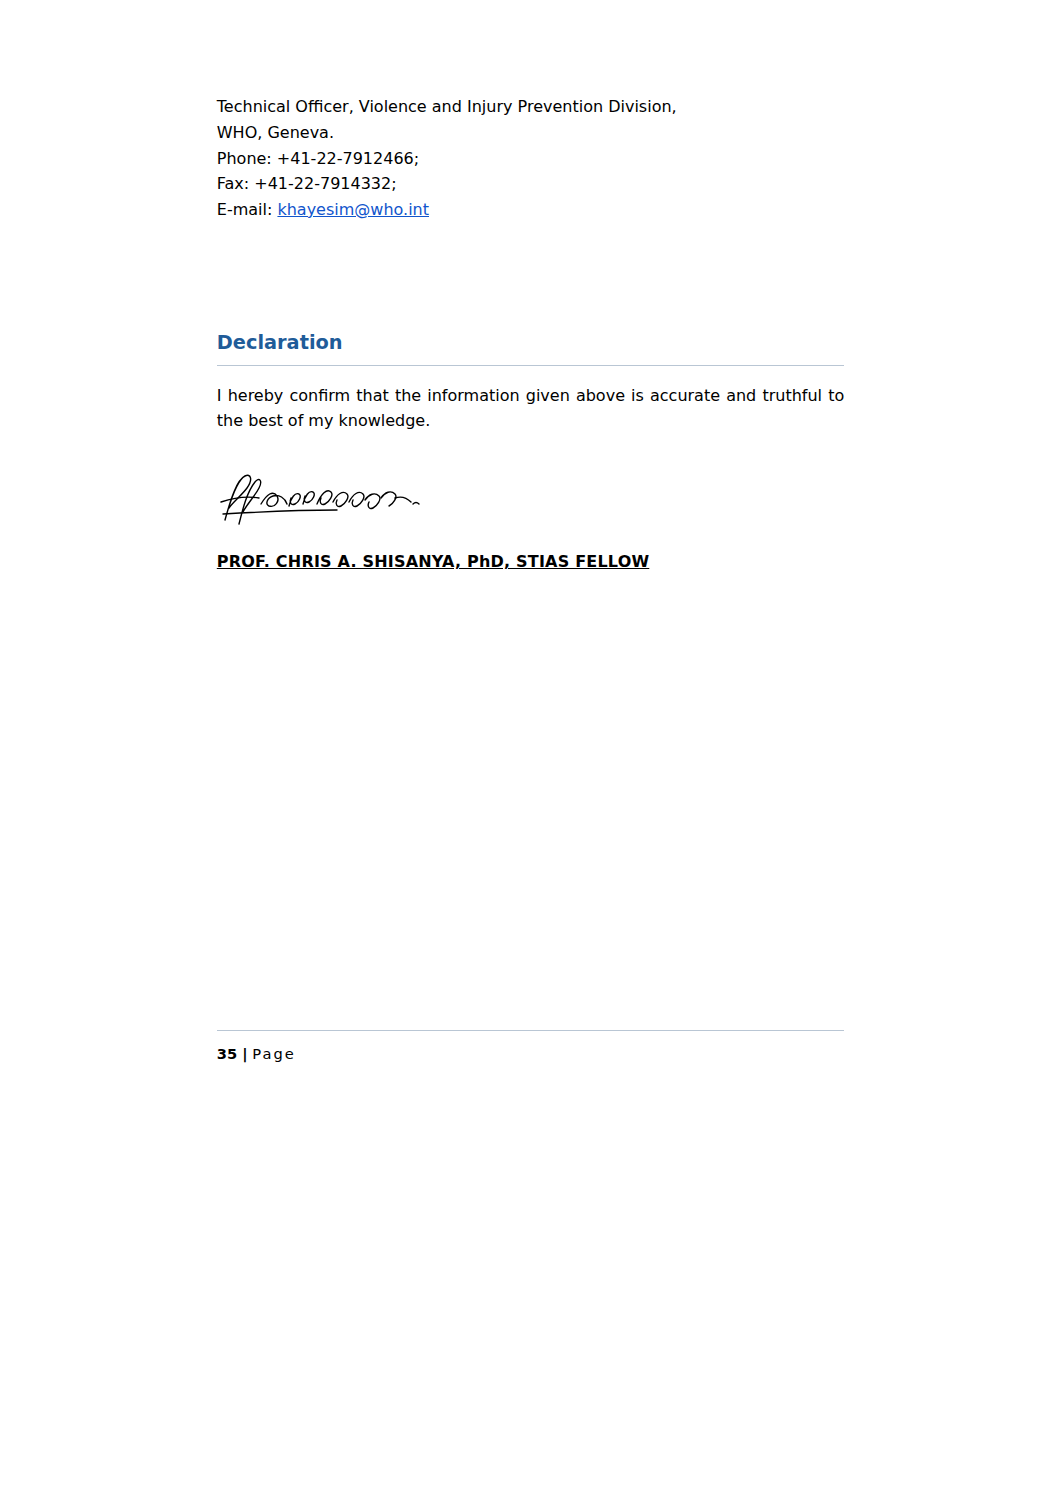Technical Officer, Violence and Injury Prevention Division,
WHO, Geneva.
Phone: +41-22-7912466;
Fax: +41-22-7914332;
E-mail: khayesim@who.int
Declaration
I hereby confirm that the information given above is accurate and truthful to the best of my knowledge.
PROF. CHRIS A. SHISANYA, PhD, STIAS FELLOW
35 | Page